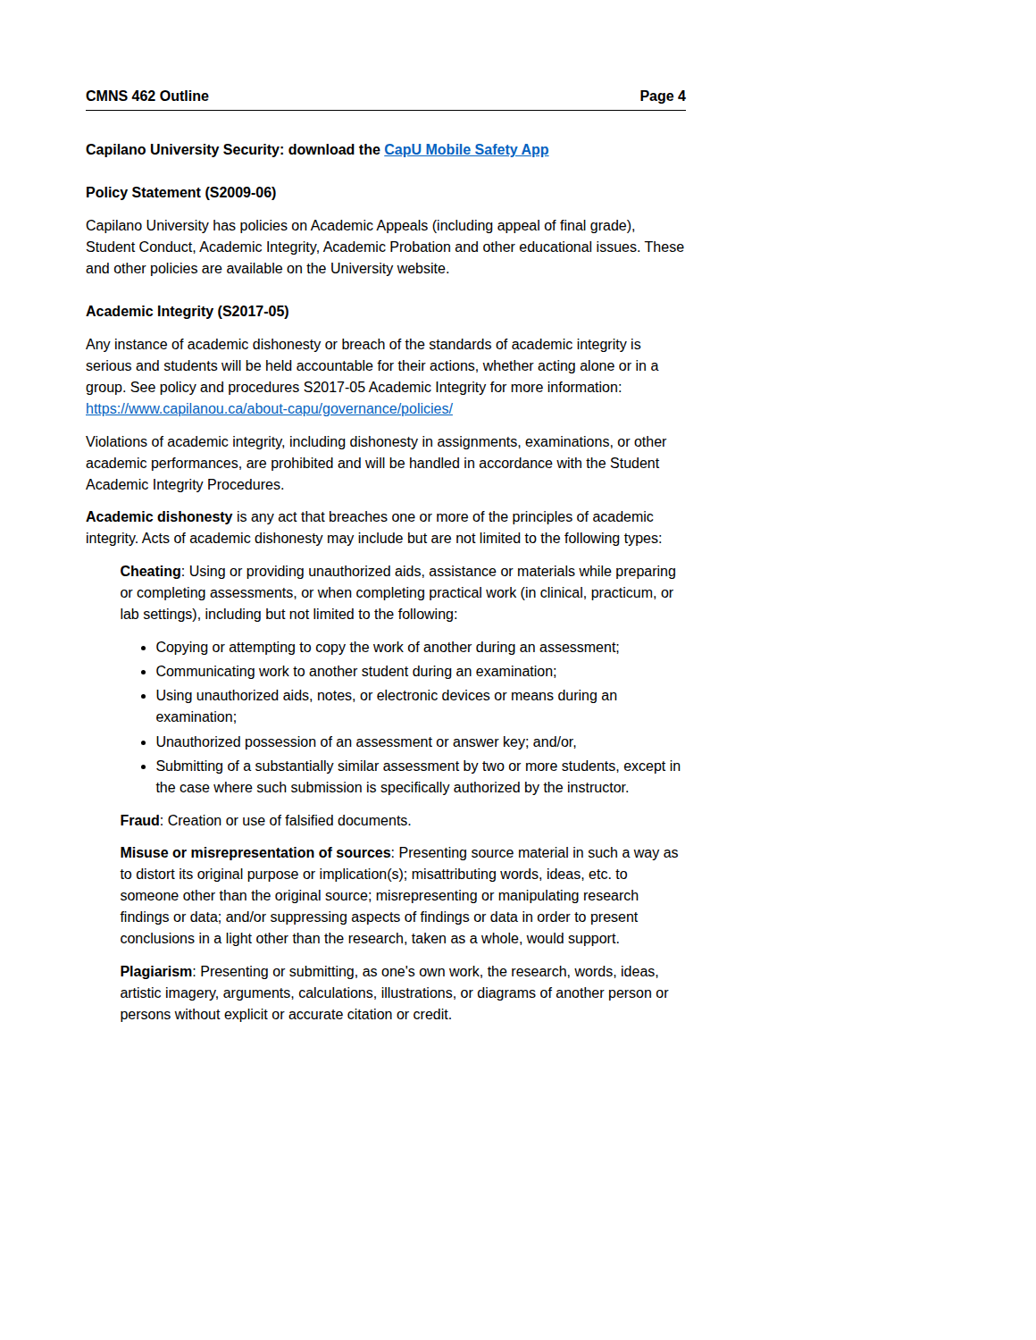CMNS 462 Outline Page 4
Capilano University Security: download the CapU Mobile Safety App
Policy Statement (S2009-06)
Capilano University has policies on Academic Appeals (including appeal of final grade), Student Conduct, Academic Integrity, Academic Probation and other educational issues. These and other policies are available on the University website.
Academic Integrity (S2017-05)
Any instance of academic dishonesty or breach of the standards of academic integrity is serious and students will be held accountable for their actions, whether acting alone or in a group. See policy and procedures S2017-05 Academic Integrity for more information: https://www.capilanou.ca/about-capu/governance/policies/
Violations of academic integrity, including dishonesty in assignments, examinations, or other academic performances, are prohibited and will be handled in accordance with the Student Academic Integrity Procedures.
Academic dishonesty is any act that breaches one or more of the principles of academic integrity. Acts of academic dishonesty may include but are not limited to the following types:
Cheating: Using or providing unauthorized aids, assistance or materials while preparing or completing assessments, or when completing practical work (in clinical, practicum, or lab settings), including but not limited to the following:
Copying or attempting to copy the work of another during an assessment;
Communicating work to another student during an examination;
Using unauthorized aids, notes, or electronic devices or means during an examination;
Unauthorized possession of an assessment or answer key; and/or,
Submitting of a substantially similar assessment by two or more students, except in the case where such submission is specifically authorized by the instructor.
Fraud: Creation or use of falsified documents.
Misuse or misrepresentation of sources: Presenting source material in such a way as to distort its original purpose or implication(s); misattributing words, ideas, etc. to someone other than the original source; misrepresenting or manipulating research findings or data; and/or suppressing aspects of findings or data in order to present conclusions in a light other than the research, taken as a whole, would support.
Plagiarism: Presenting or submitting, as one's own work, the research, words, ideas, artistic imagery, arguments, calculations, illustrations, or diagrams of another person or persons without explicit or accurate citation or credit.